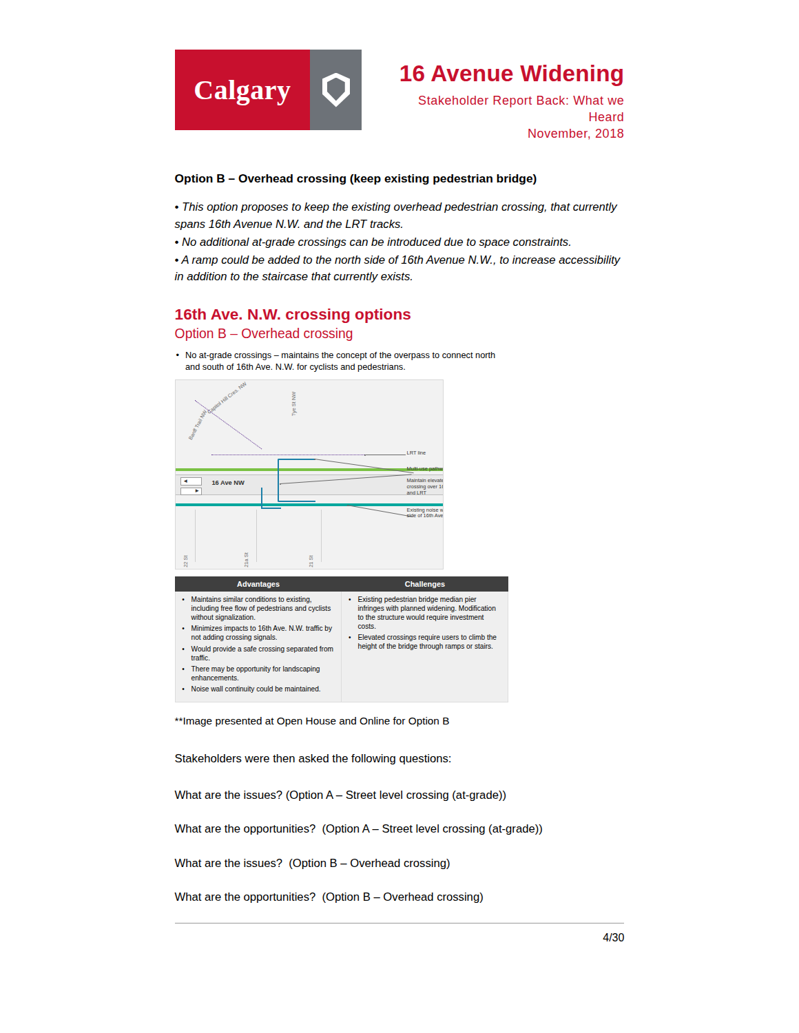Calgary
16 Avenue Widening
Stakeholder Report Back: What we Heard
November, 2018
Option B – Overhead crossing (keep existing pedestrian bridge)
• This option proposes to keep the existing overhead pedestrian crossing, that currently spans 16th Avenue N.W. and the LRT tracks.
• No additional at-grade crossings can be introduced due to space constraints.
• A ramp could be added to the north side of 16th Avenue N.W., to increase accessibility in addition to the staircase that currently exists.
16th Ave. N.W. crossing options
Option B – Overhead crossing
No at-grade crossings – maintains the concept of the overpass to connect north and south of 16th Ave. N.W. for cyclists and pedestrians.
Capitol Hill Cres. NW
Banff Trail NW
Tye St NW
16 Ave NW
22 St
21a St
21 St
LRT line
Multi-use pathway
Maintain elevated pedestrian crossing over 16th Ave. N.W. and LRT
Existing noise wall on south side of 16th Ave. N.W.
| Advantages | Challenges |
| --- | --- |
| Maintains similar conditions to existing, including free flow of pedestrians and cyclists without signalization. Minimizes impacts to 16th Ave. N.W. traffic by not adding crossing signals. Would provide a safe crossing separated from traffic. There may be opportunity for landscaping enhancements. Noise wall continuity could be maintained. | Existing pedestrian bridge median pier infringes with planned widening. Modification to the structure would require investment costs. Elevated crossings require users to climb the height of the bridge through ramps or stairs. |
**Image presented at Open House and Online for Option B
Stakeholders were then asked the following questions:
What are the issues? (Option A – Street level crossing (at-grade))
What are the opportunities? (Option A – Street level crossing (at-grade))
What are the issues? (Option B – Overhead crossing)
What are the opportunities? (Option B – Overhead crossing)
4/30